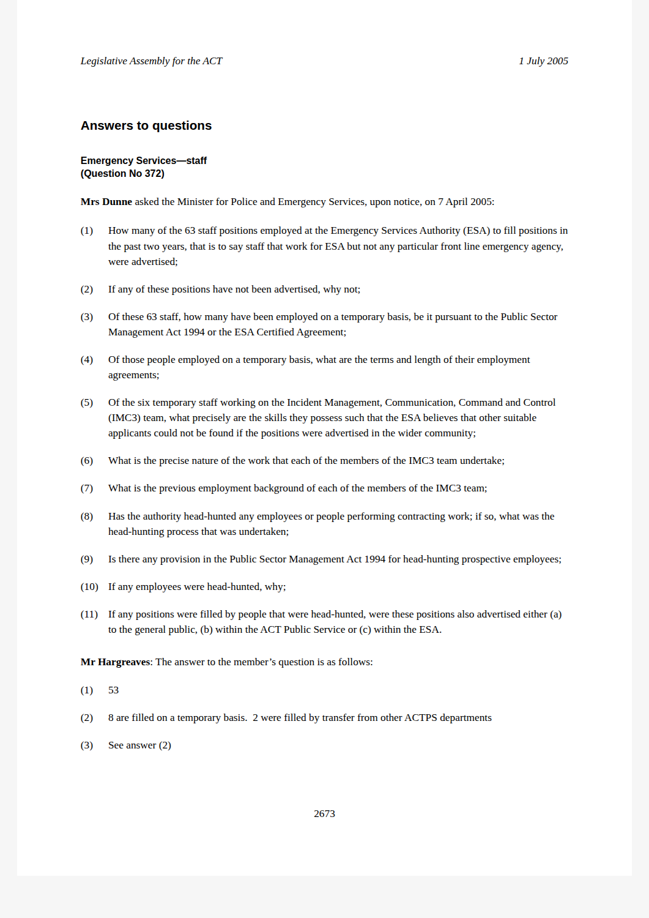Legislative Assembly for the ACT 1 July 2005
Answers to questions
Emergency Services—staff
(Question No 372)
Mrs Dunne asked the Minister for Police and Emergency Services, upon notice, on 7 April 2005:
(1) How many of the 63 staff positions employed at the Emergency Services Authority (ESA) to fill positions in the past two years, that is to say staff that work for ESA but not any particular front line emergency agency, were advertised;
(2) If any of these positions have not been advertised, why not;
(3) Of these 63 staff, how many have been employed on a temporary basis, be it pursuant to the Public Sector Management Act 1994 or the ESA Certified Agreement;
(4) Of those people employed on a temporary basis, what are the terms and length of their employment agreements;
(5) Of the six temporary staff working on the Incident Management, Communication, Command and Control (IMC3) team, what precisely are the skills they possess such that the ESA believes that other suitable applicants could not be found if the positions were advertised in the wider community;
(6) What is the precise nature of the work that each of the members of the IMC3 team undertake;
(7) What is the previous employment background of each of the members of the IMC3 team;
(8) Has the authority head-hunted any employees or people performing contracting work; if so, what was the head-hunting process that was undertaken;
(9) Is there any provision in the Public Sector Management Act 1994 for head-hunting prospective employees;
(10) If any employees were head-hunted, why;
(11) If any positions were filled by people that were head-hunted, were these positions also advertised either (a) to the general public, (b) within the ACT Public Service or (c) within the ESA.
Mr Hargreaves: The answer to the member’s question is as follows:
(1) 53
(2) 8 are filled on a temporary basis. 2 were filled by transfer from other ACTPS departments
(3) See answer (2)
2673